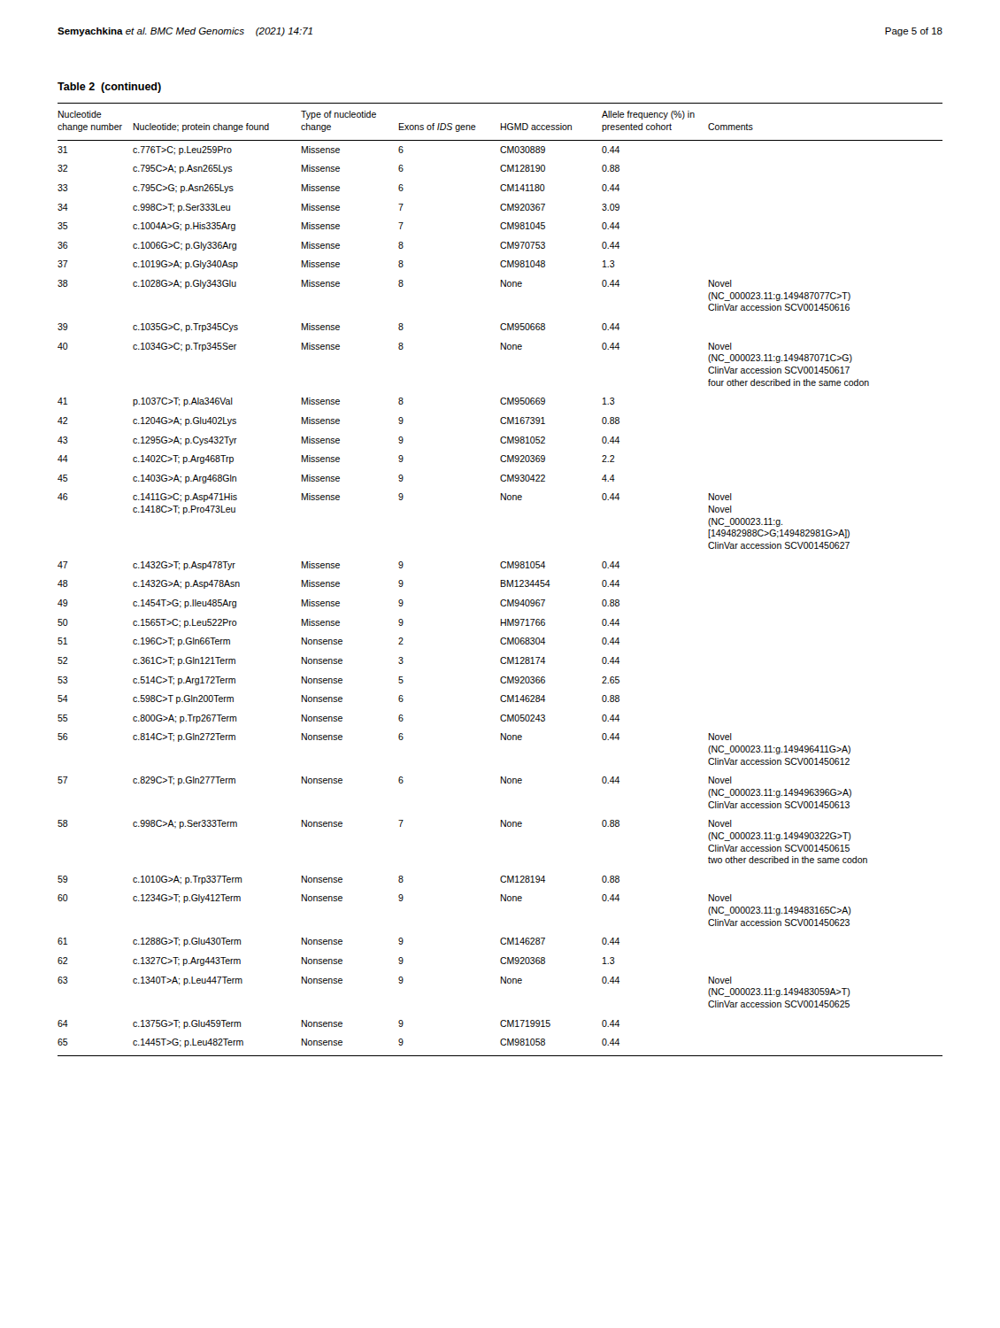Semyachkina et al. BMC Med Genomics (2021) 14:71
Page 5 of 18
Table 2 (continued)
| Nucleotide change number | Nucleotide; protein change found | Type of nucleotide change | Exons of IDS gene | HGMD accession | Allele frequency (%) in presented cohort | Comments |
| --- | --- | --- | --- | --- | --- | --- |
| 31 | c.776T>C; p.Leu259Pro | Missense | 6 | CM030889 | 0.44 | |
| 32 | c.795C>A; p.Asn265Lys | Missense | 6 | CM128190 | 0.88 | |
| 33 | c.795C>G; p.Asn265Lys | Missense | 6 | CM141180 | 0.44 | |
| 34 | c.998C>T; p.Ser333Leu | Missense | 7 | CM920367 | 3.09 | |
| 35 | c.1004A>G; p.His335Arg | Missense | 7 | CM981045 | 0.44 | |
| 36 | c.1006G>C; p.Gly336Arg | Missense | 8 | CM970753 | 0.44 | |
| 37 | c.1019G>A; p.Gly340Asp | Missense | 8 | CM981048 | 1.3 | |
| 38 | c.1028G>A; p.Gly343Glu | Missense | 8 | None | 0.44 | Novel (NC_000023.11:g.149487077C>T) ClinVar accession SCV001450616 |
| 39 | c.1035G>C, p.Trp345Cys | Missense | 8 | CM950668 | 0.44 | |
| 40 | c.1034G>C; p.Trp345Ser | Missense | 8 | None | 0.44 | Novel (NC_000023.11:g.149487071C>G) ClinVar accession SCV001450617 four other described in the same codon |
| 41 | p.1037C>T; p.Ala346Val | Missense | 8 | CM950669 | 1.3 | |
| 42 | c.1204G>A; p.Glu402Lys | Missense | 9 | CM167391 | 0.88 | |
| 43 | c.1295G>A; p.Cys432Tyr | Missense | 9 | CM981052 | 0.44 | |
| 44 | c.1402C>T; p.Arg468Trp | Missense | 9 | CM920369 | 2.2 | |
| 45 | c.1403G>A; p.Arg468Gln | Missense | 9 | CM930422 | 4.4 | |
| 46 | c.1411G>C; p.Asp471His c.1418C>T; p.Pro473Leu | Missense | 9 | None | 0.44 | Novel Novel (NC_000023.11:g. [149482988C>G;149482981G>A]) ClinVar accession SCV001450627 |
| 47 | c.1432G>T; p.Asp478Tyr | Missense | 9 | CM981054 | 0.44 | |
| 48 | c.1432G>A; p.Asp478Asn | Missense | 9 | BM1234454 | 0.44 | |
| 49 | c.1454T>G; p.Ileu485Arg | Missense | 9 | CM940967 | 0.88 | |
| 50 | c.1565T>C; p.Leu522Pro | Missense | 9 | HM971766 | 0.44 | |
| 51 | c.196C>T; p.Gln66Term | Nonsense | 2 | CM068304 | 0.44 | |
| 52 | c.361C>T; p.Gln121Term | Nonsense | 3 | CM128174 | 0.44 | |
| 53 | c.514C>T; p.Arg172Term | Nonsense | 5 | CM920366 | 2.65 | |
| 54 | c.598C>T p.Gln200Term | Nonsense | 6 | CM146284 | 0.88 | |
| 55 | c.800G>A; p.Trp267Term | Nonsense | 6 | CM050243 | 0.44 | |
| 56 | c.814C>T; p.Gln272Term | Nonsense | 6 | None | 0.44 | Novel (NC_000023.11:g.149496411G>A) ClinVar accession SCV001450612 |
| 57 | c.829C>T; p.Gln277Term | Nonsense | 6 | None | 0.44 | Novel (NC_000023.11:g.149496396G>A) ClinVar accession SCV001450613 |
| 58 | c.998C>A; p.Ser333Term | Nonsense | 7 | None | 0.88 | Novel (NC_000023.11:g.149490322G>T) ClinVar accession SCV001450615 two other described in the same codon |
| 59 | c.1010G>A; p.Trp337Term | Nonsense | 8 | CM128194 | 0.88 | |
| 60 | c.1234G>T; p.Gly412Term | Nonsense | 9 | None | 0.44 | Novel (NC_000023.11:g.149483165C>A) ClinVar accession SCV001450623 |
| 61 | c.1288G>T; p.Glu430Term | Nonsense | 9 | CM146287 | 0.44 | |
| 62 | c.1327C>T; p.Arg443Term | Nonsense | 9 | CM920368 | 1.3 | |
| 63 | c.1340T>A; p.Leu447Term | Nonsense | 9 | None | 0.44 | Novel (NC_000023.11:g.149483059A>T) ClinVar accession SCV001450625 |
| 64 | c.1375G>T; p.Glu459Term | Nonsense | 9 | CM1719915 | 0.44 | |
| 65 | c.1445T>G; p.Leu482Term | Nonsense | 9 | CM981058 | 0.44 | |